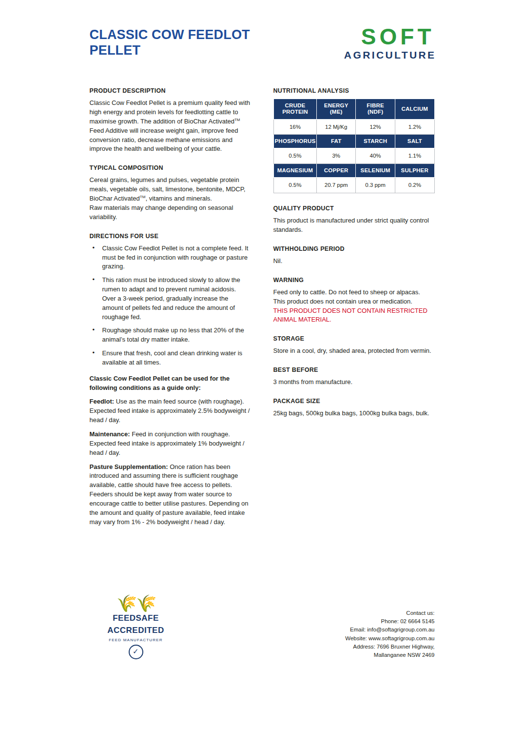Classic Cow Feedlot Pellet
SOFT AGRICULTURE
Product Description
Classic Cow Feedlot Pellet is a premium quality feed with high energy and protein levels for feedlotting cattle to maximise growth. The addition of BioChar ActivatedTM Feed Additive will increase weight gain, improve feed conversion ratio, decrease methane emissions and improve the health and wellbeing of your cattle.
Typical Composition
Cereal grains, legumes and pulses, vegetable protein meals, vegetable oils, salt, limestone, bentonite, MDCP, BioChar ActivatedTM, vitamins and minerals.
Raw materials may change depending on seasonal variability.
Directions for Use
Classic Cow Feedlot Pellet is not a complete feed. It must be fed in conjunction with roughage or pasture grazing.
This ration must be introduced slowly to allow the rumen to adapt and to prevent ruminal acidosis. Over a 3-week period, gradually increase the amount of pellets fed and reduce the amount of roughage fed.
Roughage should make up no less that 20% of the animal’s total dry matter intake.
Ensure that fresh, cool and clean drinking water is available at all times.
Classic Cow Feedlot Pellet can be used for the following conditions as a guide only:
Feedlot: Use as the main feed source (with roughage). Expected feed intake is approximately 2.5% bodyweight / head / day.
Maintenance: Feed in conjunction with roughage. Expected feed intake is approximately 1% bodyweight / head / day.
Pasture Supplementation: Once ration has been introduced and assuming there is sufficient roughage available, cattle should have free access to pellets. Feeders should be kept away from water source to encourage cattle to better utilise pastures. Depending on the amount and quality of pasture available, feed intake may vary from 1% - 2% bodyweight / head / day.
Nutritional Analysis
| Crude Protein | Energy (ME) | Fibre (NDF) | Calcium |
| --- | --- | --- | --- |
| 16% | 12 Mj/Kg | 12% | 1.2% |
| Phosphorus | Fat | Starch | Salt |
| 0.5% | 3% | 40% | 1.1% |
| Magnesium | Copper | Selenium | Sulpher |
| 0.5% | 20.7 ppm | 0.3 ppm | 0.2% |
Quality Product
This product is manufactured under strict quality control standards.
Withholding Period
Nil.
Warning
Feed only to cattle. Do not feed to sheep or alpacas.
This product does not contain urea or medication.
THIS PRODUCT DOES NOT CONTAIN RESTRICTED ANIMAL MATERIAL.
Storage
Store in a cool, dry, shaded area, protected from vermin.
Best Before
3 months from manufacture.
Package Size
25kg bags, 500kg bulka bags, 1000kg bulka bags, bulk.
🌾🌾
FEEDSAFE ACCREDITED
FEED MANUFACTURER
✓
Contact us:
Phone: 02 6664 5145
Email: info@softagrigroup.com.au
Website: www.softagrigroup.com.au
Address: 7696 Bruxner Highway,
Mallanganee NSW 2469